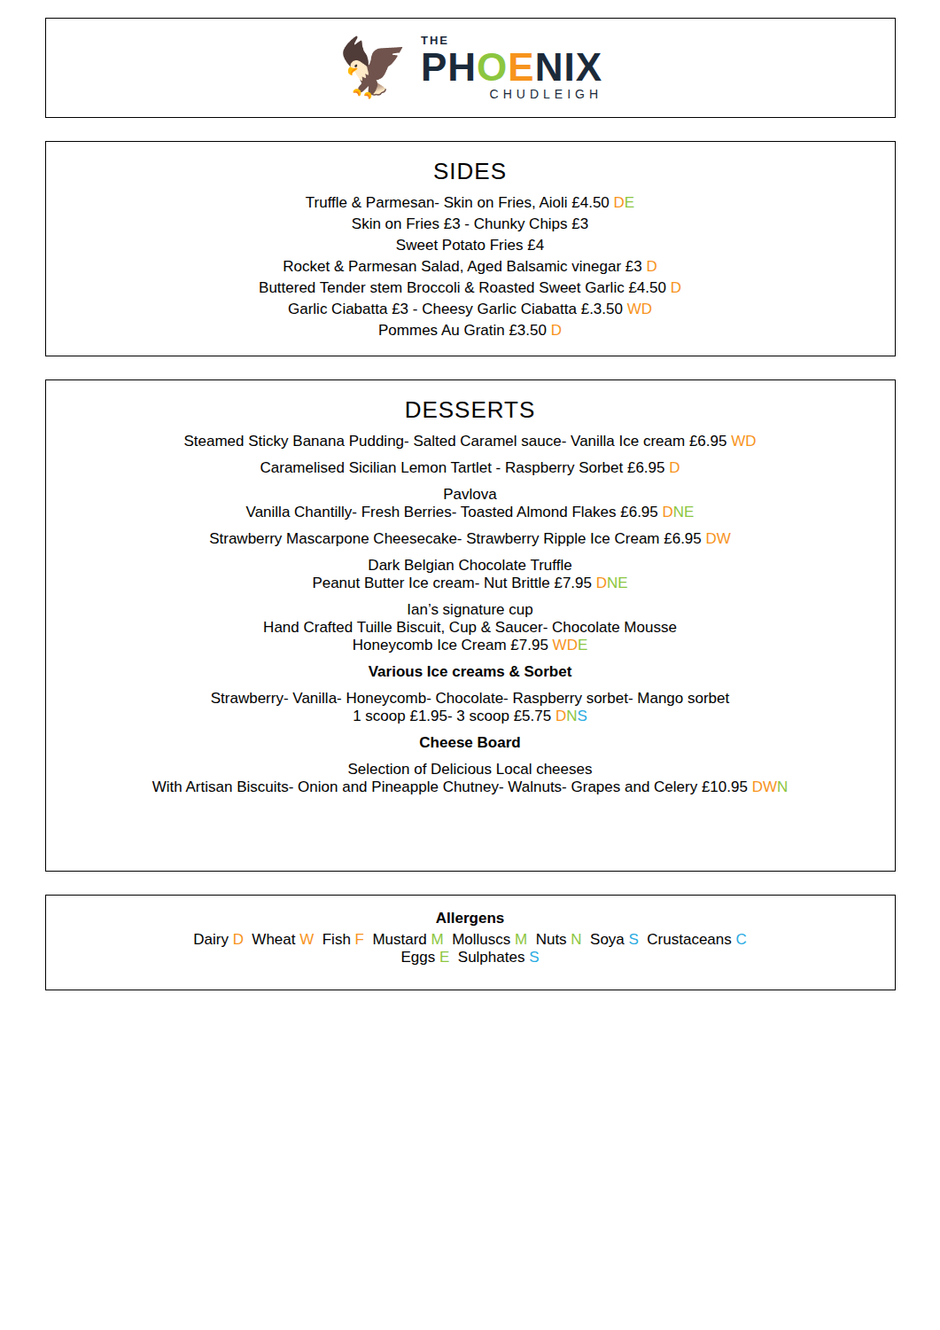🦅
THE
PHOENIX
CHUDLEIGH
SIDES
Truffle & Parmesan- Skin on Fries, Aioli £4.50 DE
Skin on Fries £3 - Chunky Chips £3
Sweet Potato Fries £4
Rocket & Parmesan Salad, Aged Balsamic vinegar £3 D
Buttered Tender stem Broccoli & Roasted Sweet Garlic £4.50 D
Garlic Ciabatta £3 - Cheesy Garlic Ciabatta £.3.50 WD
Pommes Au Gratin £3.50 D
DESSERTS
Steamed Sticky Banana Pudding- Salted Caramel sauce- Vanilla Ice cream £6.95 WD
Caramelised Sicilian Lemon Tartlet - Raspberry Sorbet £6.95 D
Pavlova
Vanilla Chantilly- Fresh Berries- Toasted Almond Flakes £6.95 DNE
Strawberry Mascarpone Cheesecake- Strawberry Ripple Ice Cream £6.95 DW
Dark Belgian Chocolate Truffle
Peanut Butter Ice cream- Nut Brittle £7.95 DNE
Ian’s signature cup
Hand Crafted Tuille Biscuit, Cup & Saucer- Chocolate Mousse
Honeycomb Ice Cream £7.95 WDE
Various Ice creams & Sorbet
Strawberry- Vanilla- Honeycomb- Chocolate- Raspberry sorbet- Mango sorbet
1 scoop £1.95- 3 scoop £5.75 DNS
Cheese Board
Selection of Delicious Local cheeses
With Artisan Biscuits- Onion and Pineapple Chutney- Walnuts- Grapes and Celery £10.95 DWN
Allergens
Dairy D Wheat W Fish F Mustard M Molluscs M Nuts N Soya S Crustaceans C
Eggs E Sulphates S